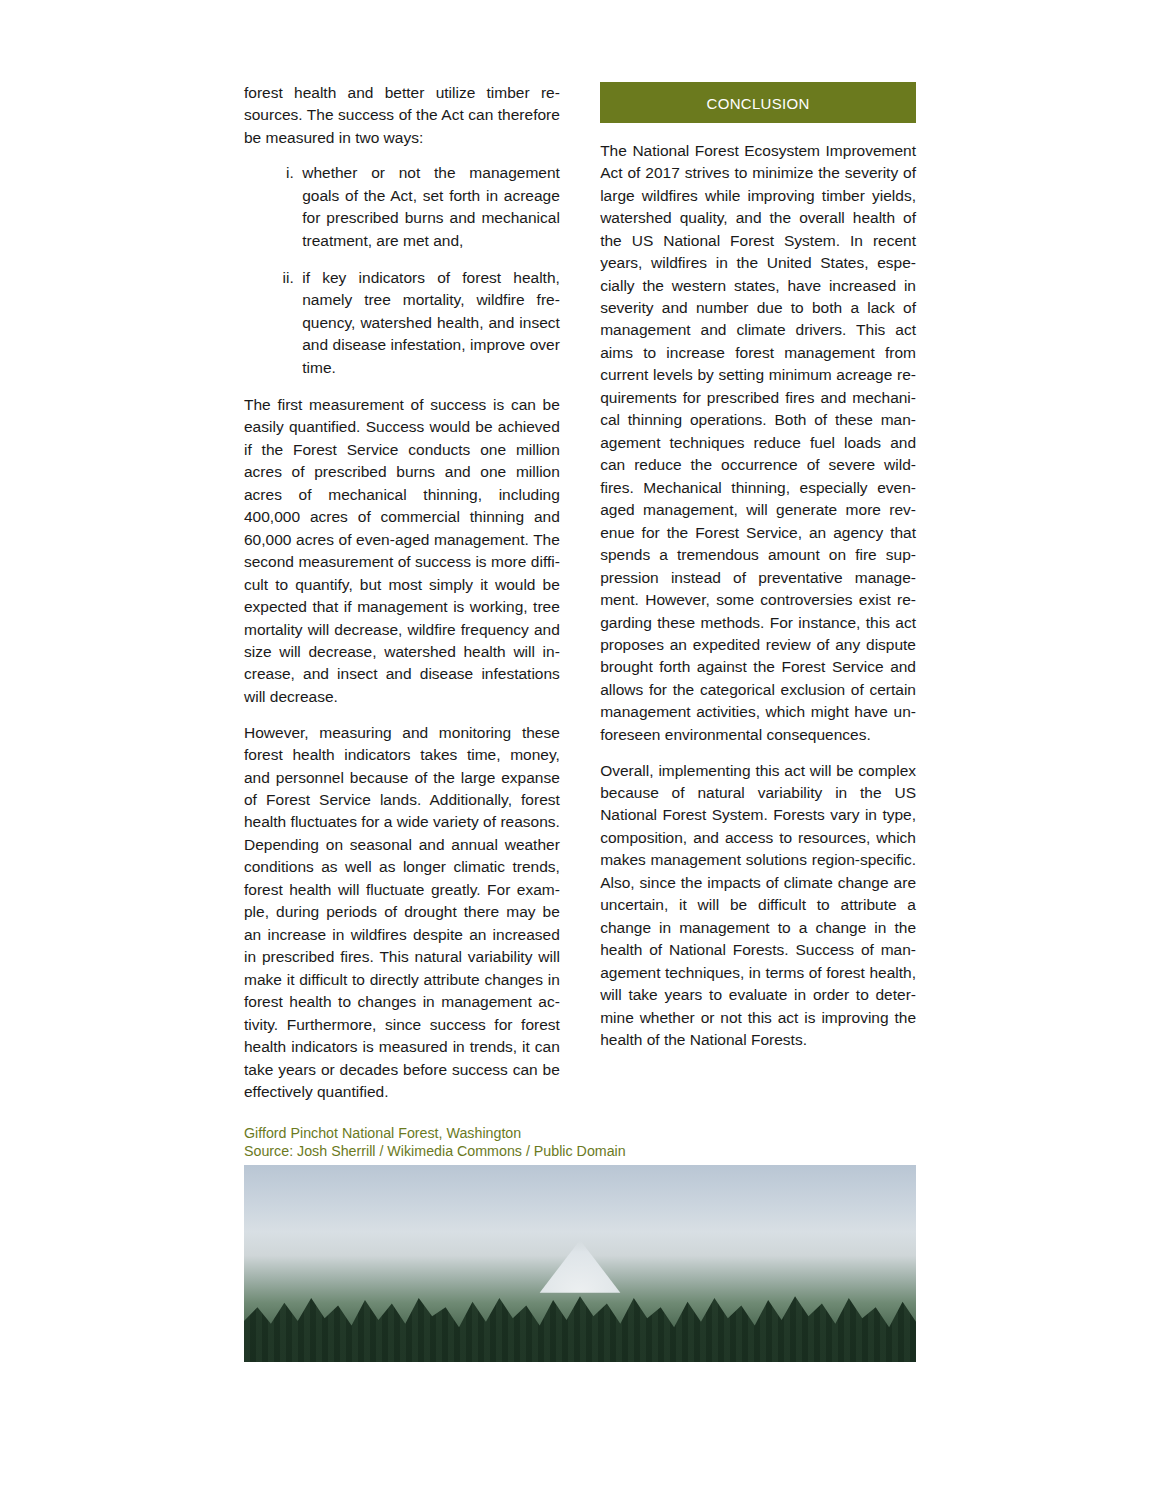forest health and better utilize timber resources. The success of the Act can therefore be measured in two ways:
i. whether or not the management goals of the Act, set forth in acreage for prescribed burns and mechanical treatment, are met and,
ii. if key indicators of forest health, namely tree mortality, wildfire frequency, watershed health, and insect and disease infestation, improve over time.
The first measurement of success is can be easily quantified. Success would be achieved if the Forest Service conducts one million acres of prescribed burns and one million acres of mechanical thinning, including 400,000 acres of commercial thinning and 60,000 acres of even-aged management. The second measurement of success is more difficult to quantify, but most simply it would be expected that if management is working, tree mortality will decrease, wildfire frequency and size will decrease, watershed health will increase, and insect and disease infestations will decrease.
However, measuring and monitoring these forest health indicators takes time, money, and personnel because of the large expanse of Forest Service lands. Additionally, forest health fluctuates for a wide variety of reasons. Depending on seasonal and annual weather conditions as well as longer climatic trends, forest health will fluctuate greatly. For example, during periods of drought there may be an increase in wildfires despite an increased in prescribed fires. This natural variability will make it difficult to directly attribute changes in forest health to changes in management activity. Furthermore, since success for forest health indicators is measured in trends, it can take years or decades before success can be effectively quantified.
Conclusion
The National Forest Ecosystem Improvement Act of 2017 strives to minimize the severity of large wildfires while improving timber yields, watershed quality, and the overall health of the US National Forest System. In recent years, wildfires in the United States, especially the western states, have increased in severity and number due to both a lack of management and climate drivers. This act aims to increase forest management from current levels by setting minimum acreage requirements for prescribed fires and mechanical thinning operations. Both of these management techniques reduce fuel loads and can reduce the occurrence of severe wildfires. Mechanical thinning, especially even-aged management, will generate more revenue for the Forest Service, an agency that spends a tremendous amount on fire suppression instead of preventative management. However, some controversies exist regarding these methods. For instance, this act proposes an expedited review of any dispute brought forth against the Forest Service and allows for the categorical exclusion of certain management activities, which might have unforeseen environmental consequences.
Overall, implementing this act will be complex because of natural variability in the US National Forest System. Forests vary in type, composition, and access to resources, which makes management solutions region-specific. Also, since the impacts of climate change are uncertain, it will be difficult to attribute a change in management to a change in the health of National Forests. Success of management techniques, in terms of forest health, will take years to evaluate in order to determine whether or not this act is improving the health of the National Forests.
Gifford Pinchot National Forest, Washington
Source: Josh Sherrill / Wikimedia Commons / Public Domain